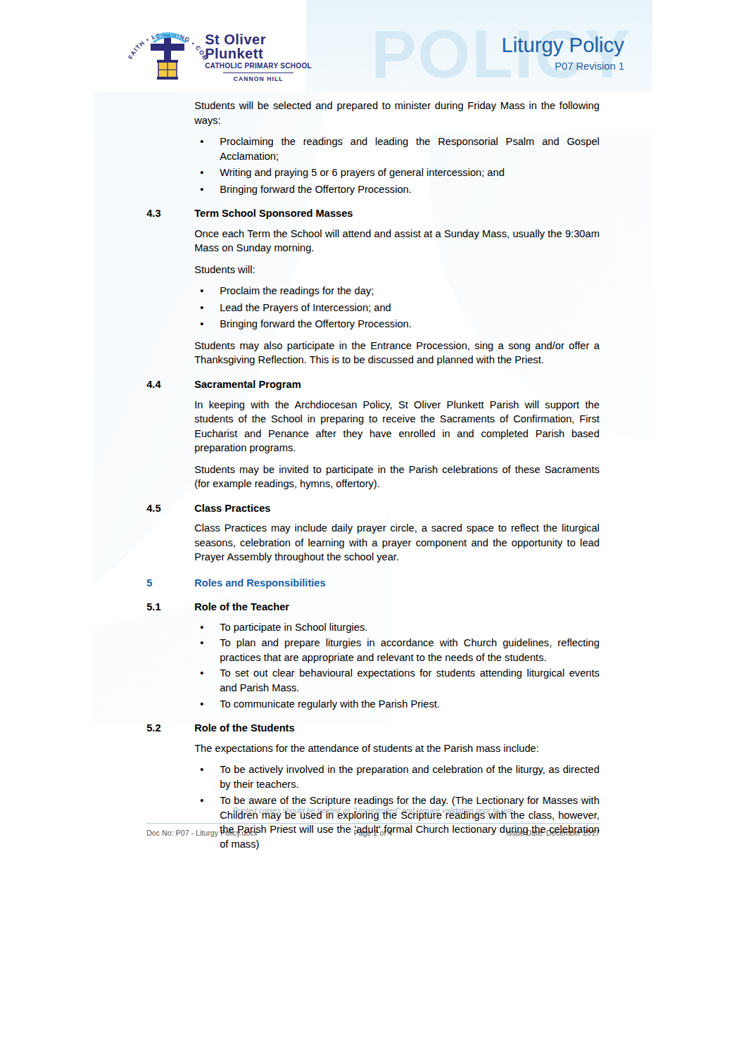POLICY
Liturgy Policy
P07 Revision 1
FAITH • LEARNING • COMMUNITY
St Oliver Plunkett
CATHOLIC PRIMARY SCHOOL
CANNON HILL
Students will be selected and prepared to minister during Friday Mass in the following ways:
Proclaiming the readings and leading the Responsorial Psalm and Gospel Acclamation;
Writing and praying 5 or 6 prayers of general intercession; and
Bringing forward the Offertory Procession.
4.3
Term School Sponsored Masses
Once each Term the School will attend and assist at a Sunday Mass, usually the 9:30am Mass on Sunday morning.
Students will:
Proclaim the readings for the day;
Lead the Prayers of Intercession; and
Bringing forward the Offertory Procession.
Students may also participate in the Entrance Procession, sing a song and/or offer a Thanksgiving Reflection. This is to be discussed and planned with the Priest.
4.4
Sacramental Program
In keeping with the Archdiocesan Policy, St Oliver Plunkett Parish will support the students of the School in preparing to receive the Sacraments of Confirmation, First Eucharist and Penance after they have enrolled in and completed Parish based preparation programs.
Students may be invited to participate in the Parish celebrations of these Sacraments (for example readings, hymns, offertory).
4.5
Class Practices
Class Practices may include daily prayer circle, a sacred space to reflect the liturgical seasons, celebration of learning with a prayer component and the opportunity to lead Prayer Assembly throughout the school year.
5
Roles and Responsibilities
5.1
Role of the Teacher
To participate in School liturgies.
To plan and prepare liturgies in accordance with Church guidelines, reflecting practices that are appropriate and relevant to the needs of the students.
To set out clear behavioural expectations for students attending liturgical events and Parish Mass.
To communicate regularly with the Parish Priest.
5.2
Role of the Students
The expectations for the attendance of students at the Parish mass include:
To be actively involved in the preparation and celebration of the liturgy, as directed by their teachers.
To be aware of the Scripture readings for the day. (The Lectionary for Masses with Children may be used in exploring the Scripture readings with the class, however, the Parish Priest will use the 'adult' formal Church lectionary during the celebration of mass)
Printed copies should be treated as "Uncontrolled" and require validation prior to use
Doc No: P07 - Liturgy Policy.docx
Page 2 of 4
Issue Date: December 2017